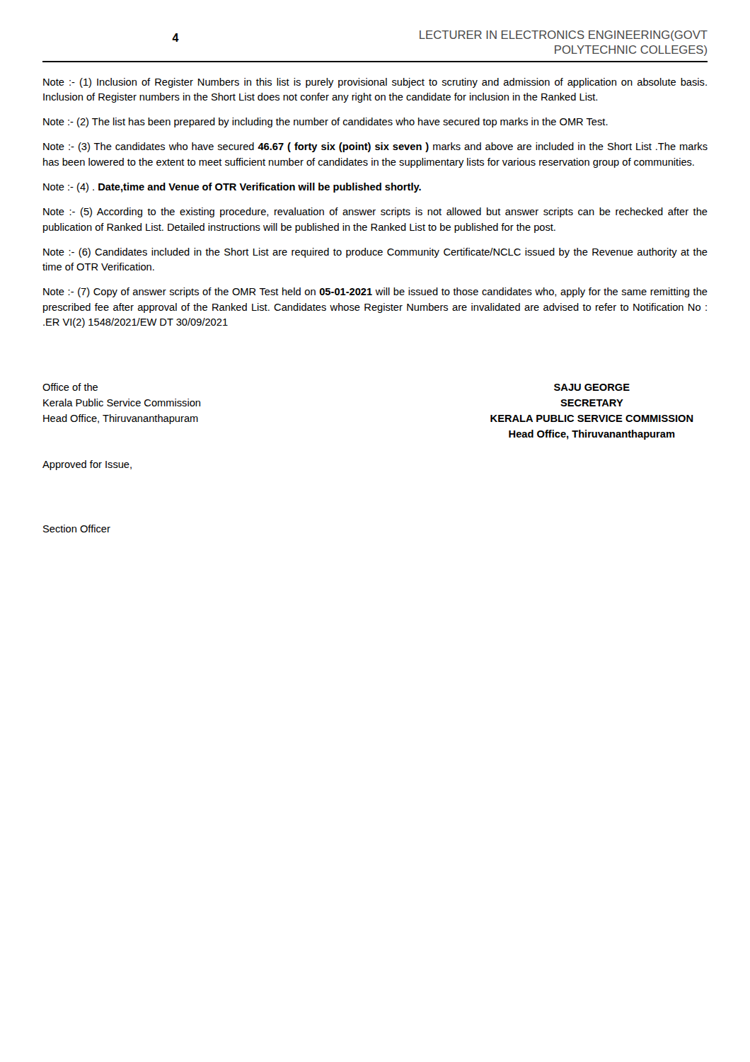4
LECTURER IN ELECTRONICS ENGINEERING(GOVT
POLYTECHNIC COLLEGES)
Note :- (1) Inclusion of Register Numbers in this list is purely provisional subject to scrutiny and admission of application on absolute basis. Inclusion of Register numbers in the Short List does not confer any right on the candidate for inclusion in the Ranked List.
Note :- (2) The list has been prepared by including the number of candidates who have secured top marks in the OMR Test.
Note :- (3) The candidates who have secured 46.67 ( forty six (point) six seven ) marks and above are included in the Short List .The marks has been lowered to the extent to meet sufficient number of candidates in the supplimentary lists for various reservation group of communities.
Note :- (4) . Date,time and Venue of OTR Verification will be published shortly.
Note :- (5) According to the existing procedure, revaluation of answer scripts is not allowed but answer scripts can be rechecked after the publication of Ranked List. Detailed instructions will be published in the Ranked List to be published for the post.
Note :- (6) Candidates included in the Short List are required to produce Community Certificate/NCLC issued by the Revenue authority at the time of OTR Verification.
Note :- (7) Copy of answer scripts of the OMR Test held on 05-01-2021 will be issued to those candidates who, apply for the same remitting the prescribed fee after approval of the Ranked List. Candidates whose Register Numbers are invalidated are advised to refer to Notification No : .ER VI(2) 1548/2021/EW DT 30/09/2021
Office of the
Kerala Public Service Commission
Head Office, Thiruvananthapuram
SAJU GEORGE
SECRETARY
KERALA PUBLIC SERVICE COMMISSION
Head Office, Thiruvananthapuram
Approved for Issue,
Section Officer